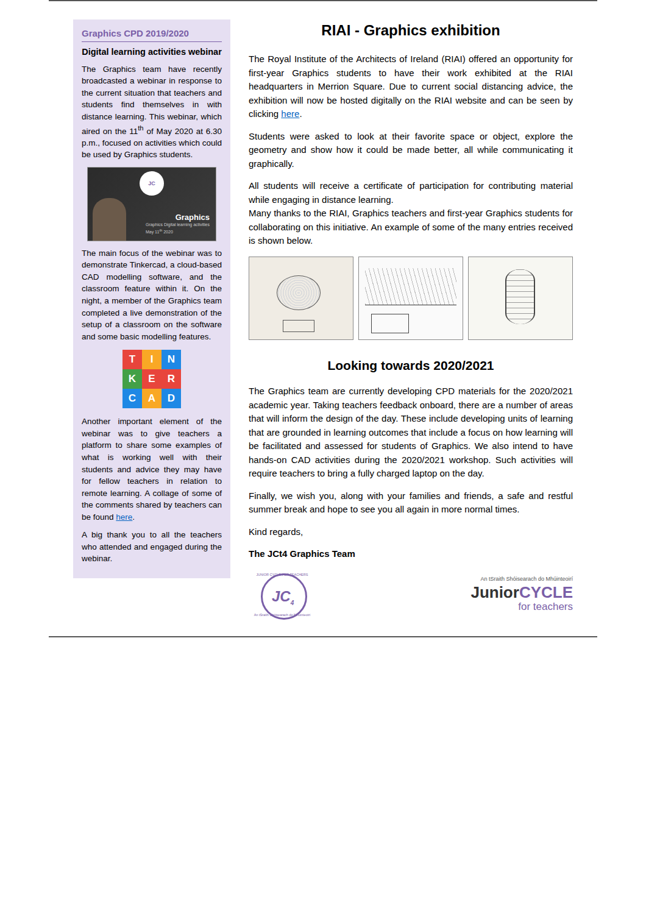Graphics CPD 2019/2020
Digital learning activities webinar
The Graphics team have recently broadcasted a webinar in response to the current situation that teachers and students find themselves in with distance learning. This webinar, which aired on the 11th of May 2020 at 6.30 p.m., focused on activities which could be used by Graphics students.
JC
Graphics
Graphics Digital learning activities
May 11th 2020
The main focus of the webinar was to demonstrate Tinkercad, a cloud-based CAD modelling software, and the classroom feature within it. On the night, a member of the Graphics team completed a live demonstration of the setup of a classroom on the software and some basic modelling features.
| T | I | N |
| K | E | R |
| C | A | D |
Another important element of the webinar was to give teachers a platform to share some examples of what is working well with their students and advice they may have for fellow teachers in relation to remote learning. A collage of some of the comments shared by teachers can be found here.
A big thank you to all the teachers who attended and engaged during the webinar.
RIAI - Graphics exhibition
The Royal Institute of the Architects of Ireland (RIAI) offered an opportunity for first-year Graphics students to have their work exhibited at the RIAI headquarters in Merrion Square. Due to current social distancing advice, the exhibition will now be hosted digitally on the RIAI website and can be seen by clicking here.
Students were asked to look at their favorite space or object, explore the geometry and show how it could be made better, all while communicating it graphically.
All students will receive a certificate of participation for contributing material while engaging in distance learning.
Many thanks to the RIAI, Graphics teachers and first-year Graphics students for collaborating on this initiative. An example of some of the many entries received is shown below.
Looking towards 2020/2021
The Graphics team are currently developing CPD materials for the 2020/2021 academic year. Taking teachers feedback onboard, there are a number of areas that will inform the design of the day. These include developing units of learning that are grounded in learning outcomes that include a focus on how learning will be facilitated and assessed for students of Graphics. We also intend to have hands-on CAD activities during the 2020/2021 workshop. Such activities will require teachers to bring a fully charged laptop on the day.
Finally, we wish you, along with your families and friends, a safe and restful summer break and hope to see you all again in more normal times.
Kind regards,
The JCt4 Graphics Team
JUNIOR CYCLE FOR TEACHERS
JC4
An tSraith Shóisearach do Mhúinteoirí
An tSraith Shóisearach do Mhúinteoirí
JuniorCYCLE
for teachers